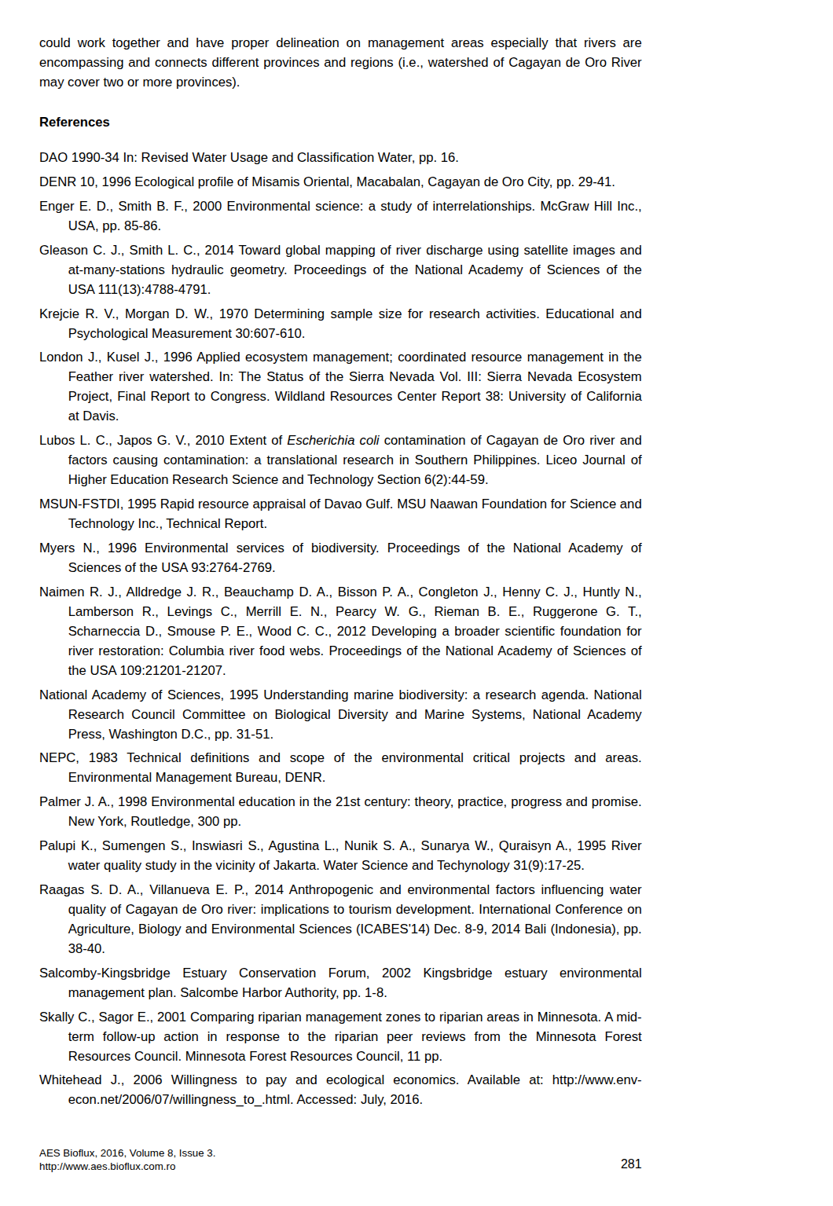could work together and have proper delineation on management areas especially that rivers are encompassing and connects different provinces and regions (i.e., watershed of Cagayan de Oro River may cover two or more provinces).
References
DAO 1990-34 In: Revised Water Usage and Classification Water, pp. 16.
DENR 10, 1996 Ecological profile of Misamis Oriental, Macabalan, Cagayan de Oro City, pp. 29-41.
Enger E. D., Smith B. F., 2000 Environmental science: a study of interrelationships. McGraw Hill Inc., USA, pp. 85-86.
Gleason C. J., Smith L. C., 2014 Toward global mapping of river discharge using satellite images and at-many-stations hydraulic geometry. Proceedings of the National Academy of Sciences of the USA 111(13):4788-4791.
Krejcie R. V., Morgan D. W., 1970 Determining sample size for research activities. Educational and Psychological Measurement 30:607-610.
London J., Kusel J., 1996 Applied ecosystem management; coordinated resource management in the Feather river watershed. In: The Status of the Sierra Nevada Vol. III: Sierra Nevada Ecosystem Project, Final Report to Congress. Wildland Resources Center Report 38: University of California at Davis.
Lubos L. C., Japos G. V., 2010 Extent of Escherichia coli contamination of Cagayan de Oro river and factors causing contamination: a translational research in Southern Philippines. Liceo Journal of Higher Education Research Science and Technology Section 6(2):44-59.
MSUN-FSTDI, 1995 Rapid resource appraisal of Davao Gulf. MSU Naawan Foundation for Science and Technology Inc., Technical Report.
Myers N., 1996 Environmental services of biodiversity. Proceedings of the National Academy of Sciences of the USA 93:2764-2769.
Naimen R. J., Alldredge J. R., Beauchamp D. A., Bisson P. A., Congleton J., Henny C. J., Huntly N., Lamberson R., Levings C., Merrill E. N., Pearcy W. G., Rieman B. E., Ruggerone G. T., Scharneccia D., Smouse P. E., Wood C. C., 2012 Developing a broader scientific foundation for river restoration: Columbia river food webs. Proceedings of the National Academy of Sciences of the USA 109:21201-21207.
National Academy of Sciences, 1995 Understanding marine biodiversity: a research agenda. National Research Council Committee on Biological Diversity and Marine Systems, National Academy Press, Washington D.C., pp. 31-51.
NEPC, 1983 Technical definitions and scope of the environmental critical projects and areas. Environmental Management Bureau, DENR.
Palmer J. A., 1998 Environmental education in the 21st century: theory, practice, progress and promise. New York, Routledge, 300 pp.
Palupi K., Sumengen S., Inswiasri S., Agustina L., Nunik S. A., Sunarya W., Quraisyn A., 1995 River water quality study in the vicinity of Jakarta. Water Science and Techynology 31(9):17-25.
Raagas S. D. A., Villanueva E. P., 2014 Anthropogenic and environmental factors influencing water quality of Cagayan de Oro river: implications to tourism development. International Conference on Agriculture, Biology and Environmental Sciences (ICABES'14) Dec. 8-9, 2014 Bali (Indonesia), pp. 38-40.
Salcomby-Kingsbridge Estuary Conservation Forum, 2002 Kingsbridge estuary environmental management plan. Salcombe Harbor Authority, pp. 1-8.
Skally C., Sagor E., 2001 Comparing riparian management zones to riparian areas in Minnesota. A mid-term follow-up action in response to the riparian peer reviews from the Minnesota Forest Resources Council. Minnesota Forest Resources Council, 11 pp.
Whitehead J., 2006 Willingness to pay and ecological economics. Available at: http://www.env-econ.net/2006/07/willingness_to_.html. Accessed: July, 2016.
AES Bioflux, 2016, Volume 8, Issue 3.
http://www.aes.bioflux.com.ro
281